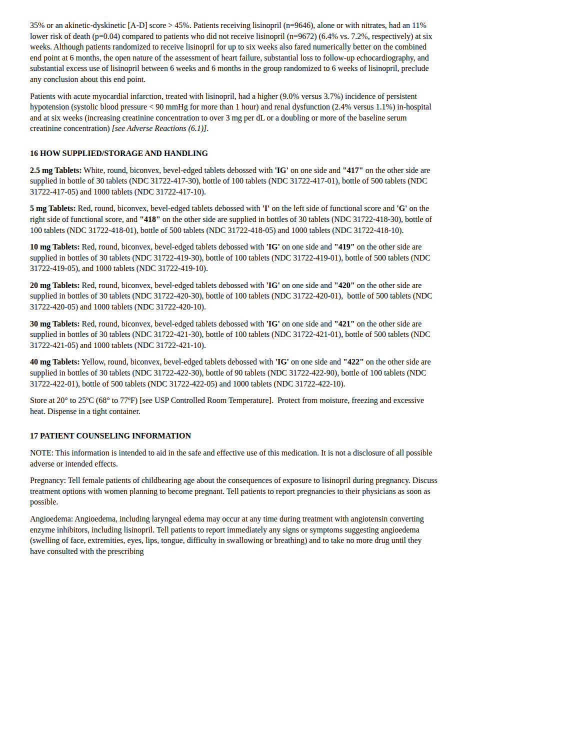35% or an akinetic-dyskinetic [A-D] score > 45%. Patients receiving lisinopril (n=9646), alone or with nitrates, had an 11% lower risk of death (p=0.04) compared to patients who did not receive lisinopril (n=9672) (6.4% vs. 7.2%, respectively) at six weeks. Although patients randomized to receive lisinopril for up to six weeks also fared numerically better on the combined end point at 6 months, the open nature of the assessment of heart failure, substantial loss to follow-up echocardiography, and substantial excess use of lisinopril between 6 weeks and 6 months in the group randomized to 6 weeks of lisinopril, preclude any conclusion about this end point.
Patients with acute myocardial infarction, treated with lisinopril, had a higher (9.0% versus 3.7%) incidence of persistent hypotension (systolic blood pressure < 90 mmHg for more than 1 hour) and renal dysfunction (2.4% versus 1.1%) in-hospital and at six weeks (increasing creatinine concentration to over 3 mg per dL or a doubling or more of the baseline serum creatinine concentration) [see Adverse Reactions (6.1)].
16 HOW SUPPLIED/STORAGE AND HANDLING
2.5 mg Tablets: White, round, biconvex, bevel-edged tablets debossed with 'IG' on one side and "417" on the other side are supplied in bottle of 30 tablets (NDC 31722-417-30), bottle of 100 tablets (NDC 31722-417-01), bottle of 500 tablets (NDC 31722-417-05) and 1000 tablets (NDC 31722-417-10).
5 mg Tablets: Red, round, biconvex, bevel-edged tablets debossed with 'I' on the left side of functional score and 'G' on the right side of functional score, and "418" on the other side are supplied in bottles of 30 tablets (NDC 31722-418-30), bottle of 100 tablets (NDC 31722-418-01), bottle of 500 tablets (NDC 31722-418-05) and 1000 tablets (NDC 31722-418-10).
10 mg Tablets: Red, round, biconvex, bevel-edged tablets debossed with 'IG' on one side and "419" on the other side are supplied in bottles of 30 tablets (NDC 31722-419-30), bottle of 100 tablets (NDC 31722-419-01), bottle of 500 tablets (NDC 31722-419-05), and 1000 tablets (NDC 31722-419-10).
20 mg Tablets: Red, round, biconvex, bevel-edged tablets debossed with 'IG' on one side and "420" on the other side are supplied in bottles of 30 tablets (NDC 31722-420-30), bottle of 100 tablets (NDC 31722-420-01), bottle of 500 tablets (NDC 31722-420-05) and 1000 tablets (NDC 31722-420-10).
30 mg Tablets: Red, round, biconvex, bevel-edged tablets debossed with 'IG' on one side and "421" on the other side are supplied in bottles of 30 tablets (NDC 31722-421-30), bottle of 100 tablets (NDC 31722-421-01), bottle of 500 tablets (NDC 31722-421-05) and 1000 tablets (NDC 31722-421-10).
40 mg Tablets: Yellow, round, biconvex, bevel-edged tablets debossed with 'IG' on one side and "422" on the other side are supplied in bottles of 30 tablets (NDC 31722-422-30), bottle of 90 tablets (NDC 31722-422-90), bottle of 100 tablets (NDC 31722-422-01), bottle of 500 tablets (NDC 31722-422-05) and 1000 tablets (NDC 31722-422-10).
Store at 20° to 25ºC (68° to 77ºF) [see USP Controlled Room Temperature]. Protect from moisture, freezing and excessive heat. Dispense in a tight container.
17 PATIENT COUNSELING INFORMATION
NOTE: This information is intended to aid in the safe and effective use of this medication. It is not a disclosure of all possible adverse or intended effects.
Pregnancy: Tell female patients of childbearing age about the consequences of exposure to lisinopril during pregnancy. Discuss treatment options with women planning to become pregnant. Tell patients to report pregnancies to their physicians as soon as possible.
Angioedema: Angioedema, including laryngeal edema may occur at any time during treatment with angiotensin converting enzyme inhibitors, including lisinopril. Tell patients to report immediately any signs or symptoms suggesting angioedema (swelling of face, extremities, eyes, lips, tongue, difficulty in swallowing or breathing) and to take no more drug until they have consulted with the prescribing